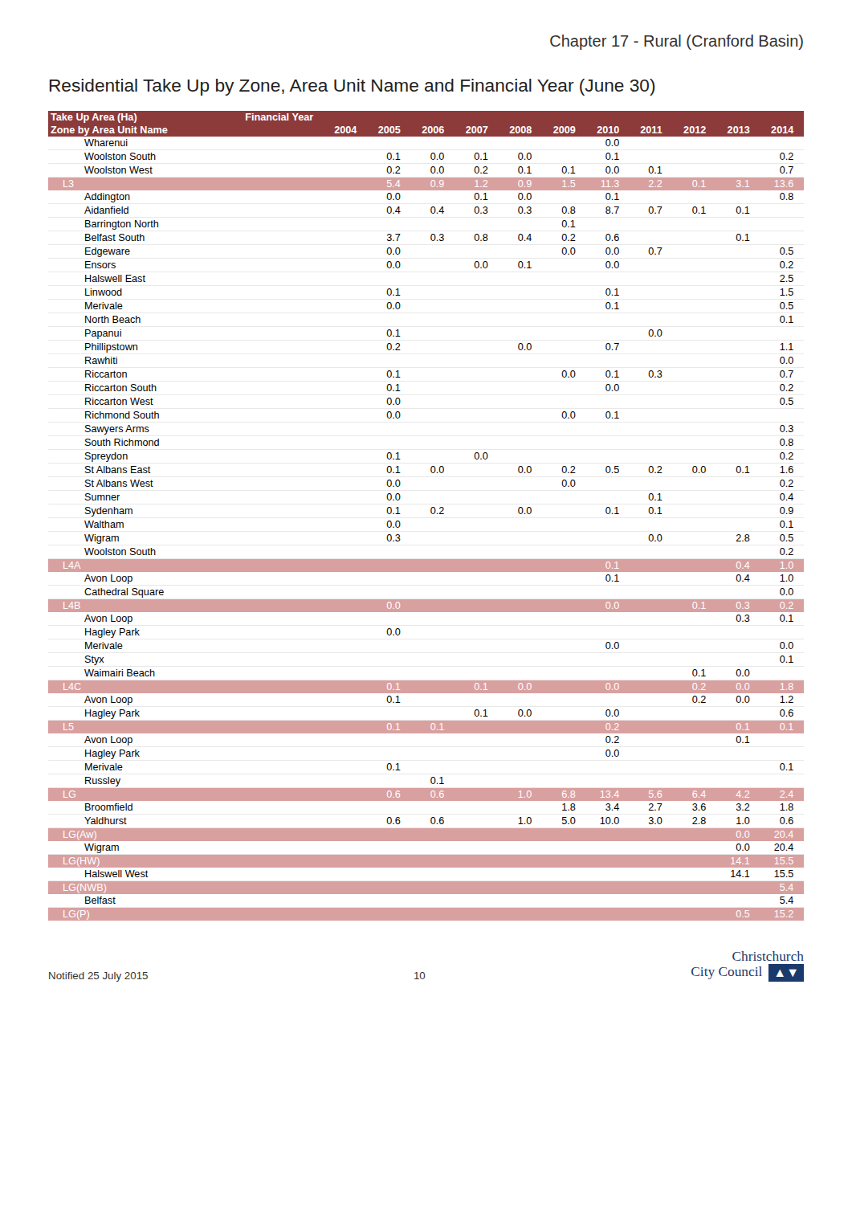Chapter 17 - Rural (Cranford Basin)
Residential Take Up by Zone, Area Unit Name and Financial Year (June 30)
| Take Up Area (Ha) | Financial Year | | | | | | | | | | | |
| --- | --- | --- | --- | --- | --- | --- | --- | --- | --- | --- | --- | --- |
| Zone by Area Unit Name | 2004 | 2005 | 2006 | 2007 | 2008 | 2009 | 2010 | 2011 | 2012 | 2013 | 2014 | |
| Wharenui | | | | | | | 0.0 | | | | | |
| Woolston South | | 0.1 | 0.0 | 0.1 | 0.0 | | 0.1 | | | | 0.2 | |
| Woolston West | | 0.2 | 0.0 | 0.2 | 0.1 | 0.1 | 0.0 | 0.1 | | | 0.7 | |
| L3 | | 5.4 | 0.9 | 1.2 | 0.9 | 1.5 | 11.3 | 2.2 | 0.1 | 3.1 | 13.6 | |
| Addington | | 0.0 | | 0.1 | 0.0 | | 0.1 | | | | 0.8 | |
| Aidanfield | | 0.4 | 0.4 | 0.3 | 0.3 | 0.8 | 8.7 | 0.7 | 0.1 | 0.1 | | |
| Barrington North | | | | | | 0.1 | | | | | | |
| Belfast South | | 3.7 | 0.3 | 0.8 | 0.4 | 0.2 | 0.6 | | | 0.1 | | |
| Edgeware | | 0.0 | | | | 0.0 | 0.0 | 0.7 | | | 0.5 | |
| Ensors | | 0.0 | | 0.0 | 0.1 | | 0.0 | | | | 0.2 | |
| Halswell East | | | | | | | | | | | 2.5 | |
| Linwood | | 0.1 | | | | | 0.1 | | | | 1.5 | |
| Merivale | | 0.0 | | | | | 0.1 | | | | 0.5 | |
| North Beach | | | | | | | | | | | 0.1 | |
| Papanui | | 0.1 | | | | | | 0.0 | | | | |
| Phillipstown | | 0.2 | | | 0.0 | | 0.7 | | | | 1.1 | |
| Rawhiti | | | | | | | | | | | 0.0 | |
| Riccarton | | 0.1 | | | | 0.0 | 0.1 | 0.3 | | | 0.7 | |
| Riccarton South | | 0.1 | | | | | 0.0 | | | | 0.2 | |
| Riccarton West | | 0.0 | | | | | | | | | 0.5 | |
| Richmond South | | 0.0 | | | | 0.0 | 0.1 | | | | | |
| Sawyers Arms | | | | | | | | | | | 0.3 | |
| South Richmond | | | | | | | | | | | 0.8 | |
| Spreydon | | 0.1 | | 0.0 | | | | | | | 0.2 | |
| St Albans East | | 0.1 | 0.0 | | 0.0 | 0.2 | 0.5 | 0.2 | 0.0 | 0.1 | 1.6 | |
| St Albans West | | 0.0 | | | | 0.0 | | | | | 0.2 | |
| Sumner | | 0.0 | | | | | | 0.1 | | | 0.4 | |
| Sydenham | | 0.1 | 0.2 | | 0.0 | | 0.1 | 0.1 | | | 0.9 | |
| Waltham | | 0.0 | | | | | | | | | 0.1 | |
| Wigram | | 0.3 | | | | | | 0.0 | | 2.8 | 0.5 | |
| Woolston South | | | | | | | | | | | 0.2 | |
| L4A | | | | | | | 0.1 | | | 0.4 | 1.0 | |
| Avon Loop | | | | | | | 0.1 | | | 0.4 | 1.0 | |
| Cathedral Square | | | | | | | | | | | 0.0 | |
| L4B | | 0.0 | | | | | 0.0 | | 0.1 | 0.3 | 0.2 | |
| Avon Loop | | | | | | | | | | 0.3 | 0.1 | |
| Hagley Park | | 0.0 | | | | | | | | | | |
| Merivale | | | | | | | 0.0 | | | | 0.0 | |
| Styx | | | | | | | | | | | 0.1 | |
| Waimairi Beach | | | | | | | | | 0.1 | 0.0 | | |
| L4C | | 0.1 | | 0.1 | 0.0 | | 0.0 | | 0.2 | 0.0 | 1.8 | |
| Avon Loop | | 0.1 | | | | | | | 0.2 | 0.0 | 1.2 | |
| Hagley Park | | | | 0.1 | 0.0 | | 0.0 | | | | 0.6 | |
| L5 | | 0.1 | 0.1 | | | | 0.2 | | | 0.1 | 0.1 | |
| Avon Loop | | | | | | | 0.2 | | | 0.1 | | |
| Hagley Park | | | | | | | 0.0 | | | | | |
| Merivale | | 0.1 | | | | | | | | | 0.1 | |
| Russley | | | 0.1 | | | | | | | | | |
| LG | | 0.6 | 0.6 | | 1.0 | 6.8 | 13.4 | 5.6 | 6.4 | 4.2 | 2.4 | |
| Broomfield | | | | | | 1.8 | 3.4 | 2.7 | 3.6 | 3.2 | 1.8 | |
| Yaldhurst | | 0.6 | 0.6 | | 1.0 | 5.0 | 10.0 | 3.0 | 2.8 | 1.0 | 0.6 | |
| LG(Aw) | | | | | | | | | | 0.0 | 20.4 | |
| Wigram | | | | | | | | | | 0.0 | 20.4 | |
| LG(HW) | | | | | | | | | | 14.1 | 15.5 | |
| Halswell West | | | | | | | | | | 14.1 | 15.5 | |
| LG(NWB) | | | | | | | | | | | 5.4 | |
| Belfast | | | | | | | | | | | 5.4 | |
| LG(P) | | | | | | | | | | 0.5 | 15.2 | |
Notified 25 July 2015
10
Christchurch
City Council▲▼